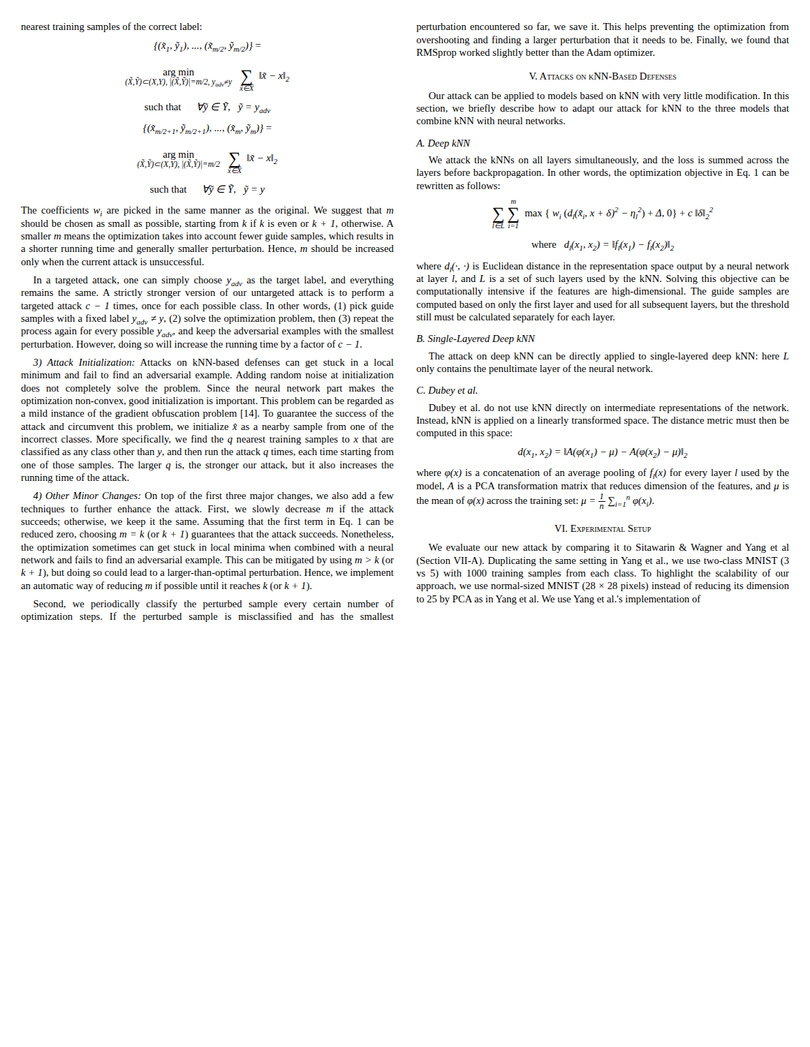nearest training samples of the correct label:
{(x̃1, ỹ1), ..., (x̃m/2, ỹm/2)} =
arg min (X̃,Ỹ)⊂(X,Y), |(X̃,Ỹ)|=m/2, yadv≠y ∑ x̃∈X̃ ‖x̃ − x‖2
such that ∀ỹ ∈ Ỹ, ỹ = yadv
{(x̃m/2+1, ỹm/2+1), ..., (x̃m, ỹm)} =
arg min (X̃,Ỹ)⊂(X,Y), |(X̃,Ỹ)|=m/2 ∑ x̃∈X̃ ‖x̃ − x‖2
such that ∀ỹ ∈ Ỹ, ỹ = y
The coefficients wi are picked in the same manner as the original. We suggest that m should be chosen as small as possible, starting from k if k is even or k + 1, otherwise. A smaller m means the optimization takes into account fewer guide samples, which results in a shorter running time and generally smaller perturbation. Hence, m should be increased only when the current attack is unsuccessful.
In a targeted attack, one can simply choose yadv as the target label, and everything remains the same. A strictly stronger version of our untargeted attack is to perform a targeted attack c − 1 times, once for each possible class. In other words, (1) pick guide samples with a fixed label yadv ≠ y, (2) solve the optimization problem, then (3) repeat the process again for every possible yadv, and keep the adversarial examples with the smallest perturbation. However, doing so will increase the running time by a factor of c − 1.
3) Attack Initialization: Attacks on kNN-based defenses can get stuck in a local minimum and fail to find an adversarial example. Adding random noise at initialization does not completely solve the problem. Since the neural network part makes the optimization non-convex, good initialization is important. This problem can be regarded as a mild instance of the gradient obfuscation problem [14]. To guarantee the success of the attack and circumvent this problem, we initialize x̂ as a nearby sample from one of the incorrect classes. More specifically, we find the q nearest training samples to x that are classified as any class other than y, and then run the attack q times, each time starting from one of those samples. The larger q is, the stronger our attack, but it also increases the running time of the attack.
4) Other Minor Changes: On top of the first three major changes, we also add a few techniques to further enhance the attack. First, we slowly decrease m if the attack succeeds; otherwise, we keep it the same. Assuming that the first term in Eq. 1 can be reduced zero, choosing m = k (or k + 1) guarantees that the attack succeeds. Nonetheless, the optimization sometimes can get stuck in local minima when combined with a neural network and fails to find an adversarial example. This can be mitigated by using m > k (or k + 1), but doing so could lead to a larger-than-optimal perturbation. Hence, we implement an automatic way of reducing m if possible until it reaches k (or k + 1).
Second, we periodically classify the perturbed sample every certain number of optimization steps. If the perturbed sample is misclassified and has the smallest perturbation encountered so far, we save it. This helps preventing the optimization from overshooting and finding a larger perturbation that it needs to be. Finally, we found that RMSprop worked slightly better than the Adam optimizer.
V. Attacks on kNN-Based Defenses
Our attack can be applied to models based on kNN with very little modification. In this section, we briefly describe how to adapt our attack for kNN to the three models that combine kNN with neural networks.
A. Deep kNN
We attack the kNNs on all layers simultaneously, and the loss is summed across the layers before backpropagation. In other words, the optimization objective in Eq. 1 can be rewritten as follows:
∑ l∈L m ∑ i=1 max { wi (dl(x̃i, x + δ)2 − ηl2) + Δ, 0} + c ‖δ‖22
where dl(x1, x2) = ‖fl(x1) − fl(x2)‖2
where dl(·, ·) is Euclidean distance in the representation space output by a neural network at layer l, and L is a set of such layers used by the kNN. Solving this objective can be computationally intensive if the features are high-dimensional. The guide samples are computed based on only the first layer and used for all subsequent layers, but the threshold still must be calculated separately for each layer.
B. Single-Layered Deep kNN
The attack on deep kNN can be directly applied to single-layered deep kNN: here L only contains the penultimate layer of the neural network.
C. Dubey et al.
Dubey et al. do not use kNN directly on intermediate representations of the network. Instead, kNN is applied on a linearly transformed space. The distance metric must then be computed in this space:
d(x1, x2) = ‖A(φ(x1) − μ) − A(φ(x2) − μ)‖2
where φ(x) is a concatenation of an average pooling of fl(x) for every layer l used by the model, A is a PCA transformation matrix that reduces dimension of the features, and μ is the mean of φ(x) across the training set: μ = 1 n ∑i=1n φ(xi).
VI. Experimental Setup
We evaluate our new attack by comparing it to Sitawarin & Wagner and Yang et al (Section VII-A). Duplicating the same setting in Yang et al., we use two-class MNIST (3 vs 5) with 1000 training samples from each class. To highlight the scalability of our approach, we use normal-sized MNIST (28 × 28 pixels) instead of reducing its dimension to 25 by PCA as in Yang et al. We use Yang et al.'s implementation of